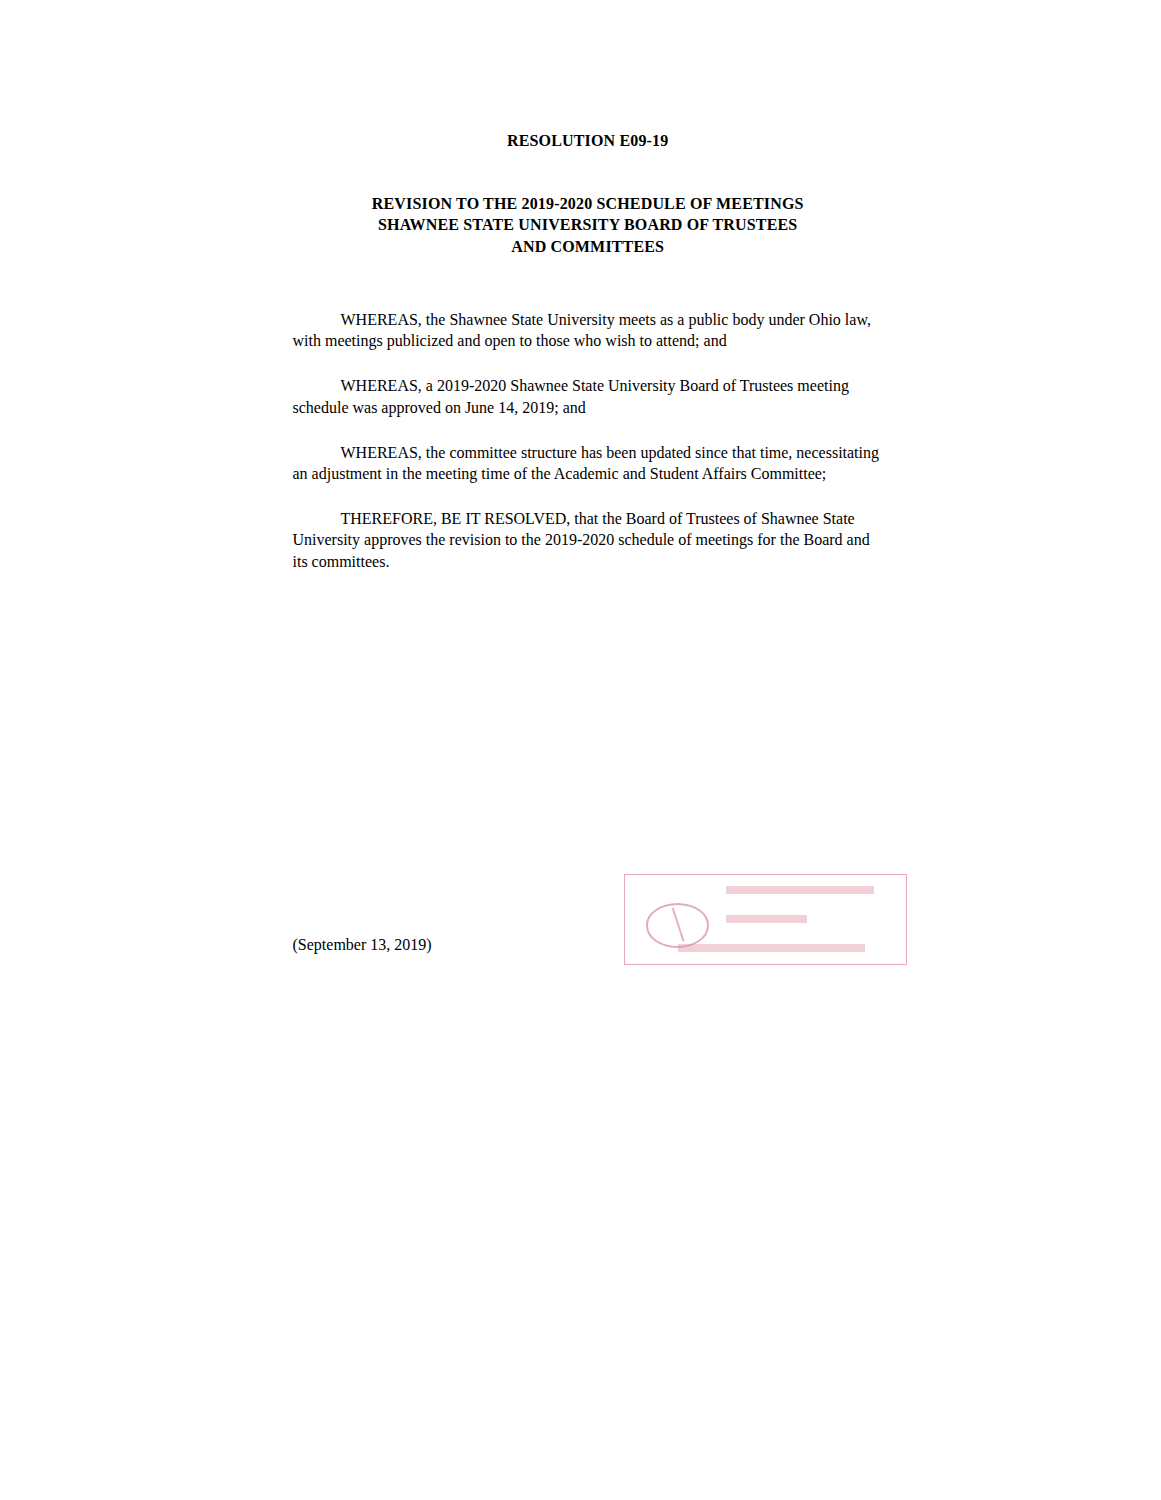RESOLUTION E09-19
REVISION TO THE 2019-2020 SCHEDULE OF MEETINGS SHAWNEE STATE UNIVERSITY BOARD OF TRUSTEES AND COMMITTEES
WHEREAS, the Shawnee State University meets as a public body under Ohio law, with meetings publicized and open to those who wish to attend; and
WHEREAS, a 2019-2020 Shawnee State University Board of Trustees meeting schedule was approved on June 14, 2019; and
WHEREAS, the committee structure has been updated since that time, necessitating an adjustment in the meeting time of the Academic and Student Affairs Committee;
THEREFORE, BE IT RESOLVED, that the Board of Trustees of Shawnee State University approves the revision to the 2019-2020 schedule of meetings for the Board and its committees.
(September 13, 2019)